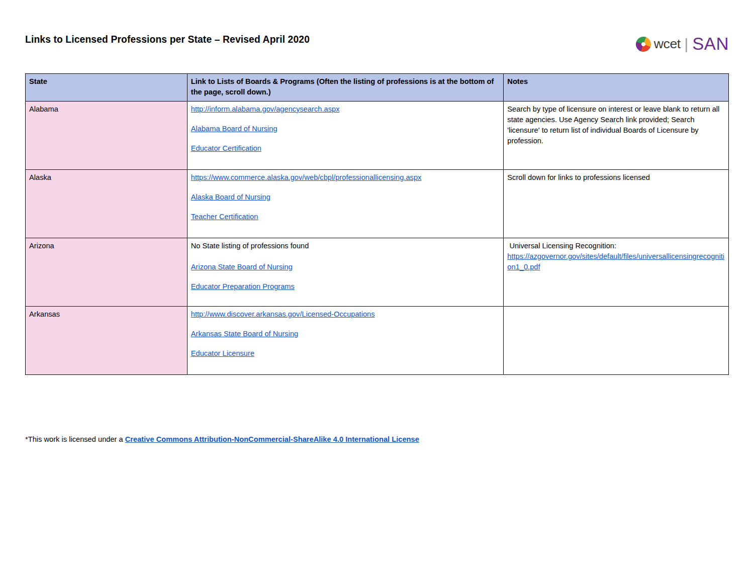wcet | SAN
Links to Licensed Professions per State – Revised April 2020
| State | Link to Lists of Boards & Programs (Often the listing of professions is at the bottom of the page, scroll down.) | Notes |
| --- | --- | --- |
| Alabama | http://inform.alabama.gov/agencysearch.aspx Alabama Board of Nursing Educator Certification | Search by type of licensure on interest or leave blank to return all state agencies. Use Agency Search link provided; Search 'licensure' to return list of individual Boards of Licensure by profession. |
| Alaska | https://www.commerce.alaska.gov/web/cbpl/professionallicensing.aspx Alaska Board of Nursing Teacher Certification | Scroll down for links to professions licensed |
| Arizona | No State listing of professions found Arizona State Board of Nursing Educator Preparation Programs | Universal Licensing Recognition: https://azgovernor.gov/sites/default/files/universallicensingrecognition1_0.pdf |
| Arkansas | http://www.discover.arkansas.gov/Licensed-Occupations Arkansas State Board of Nursing Educator Licensure | |
*This work is licensed under a Creative Commons Attribution-NonCommercial-ShareAlike 4.0 International License